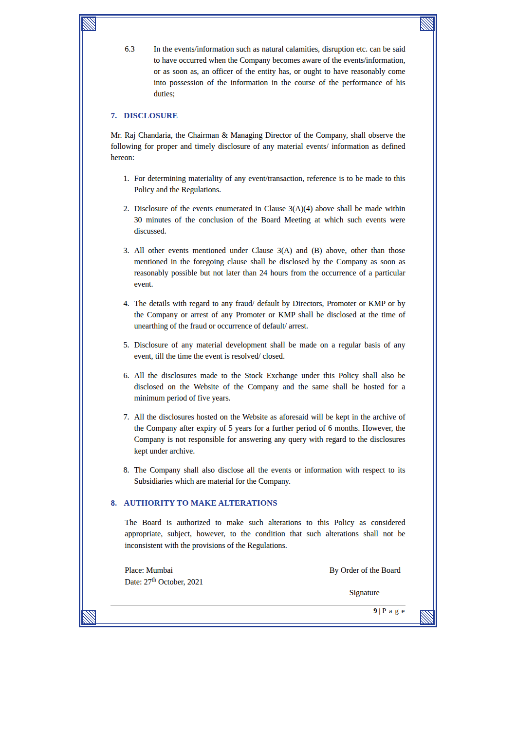6.3
In the events/information such as natural calamities, disruption etc. can be said to have occurred when the Company becomes aware of the events/information, or as soon as, an officer of the entity has, or ought to have reasonably come into possession of the information in the course of the performance of his duties;
7. DISCLOSURE
Mr. Raj Chandaria, the Chairman & Managing Director of the Company, shall observe the following for proper and timely disclosure of any material events/ information as defined hereon:
For determining materiality of any event/transaction, reference is to be made to this Policy and the Regulations.
Disclosure of the events enumerated in Clause 3(A)(4) above shall be made within 30 minutes of the conclusion of the Board Meeting at which such events were discussed.
All other events mentioned under Clause 3(A) and (B) above, other than those mentioned in the foregoing clause shall be disclosed by the Company as soon as reasonably possible but not later than 24 hours from the occurrence of a particular event.
The details with regard to any fraud/ default by Directors, Promoter or KMP or by the Company or arrest of any Promoter or KMP shall be disclosed at the time of unearthing of the fraud or occurrence of default/ arrest.
Disclosure of any material development shall be made on a regular basis of any event, till the time the event is resolved/ closed.
All the disclosures made to the Stock Exchange under this Policy shall also be disclosed on the Website of the Company and the same shall be hosted for a minimum period of five years.
All the disclosures hosted on the Website as aforesaid will be kept in the archive of the Company after expiry of 5 years for a further period of 6 months. However, the Company is not responsible for answering any query with regard to the disclosures kept under archive.
The Company shall also disclose all the events or information with respect to its Subsidiaries which are material for the Company.
8. AUTHORITY TO MAKE ALTERATIONS
The Board is authorized to make such alterations to this Policy as considered appropriate, subject, however, to the condition that such alterations shall not be inconsistent with the provisions of the Regulations.
Place: Mumbai
Date: 27th October, 2021
By Order of the Board
Signature
9 | P a g e